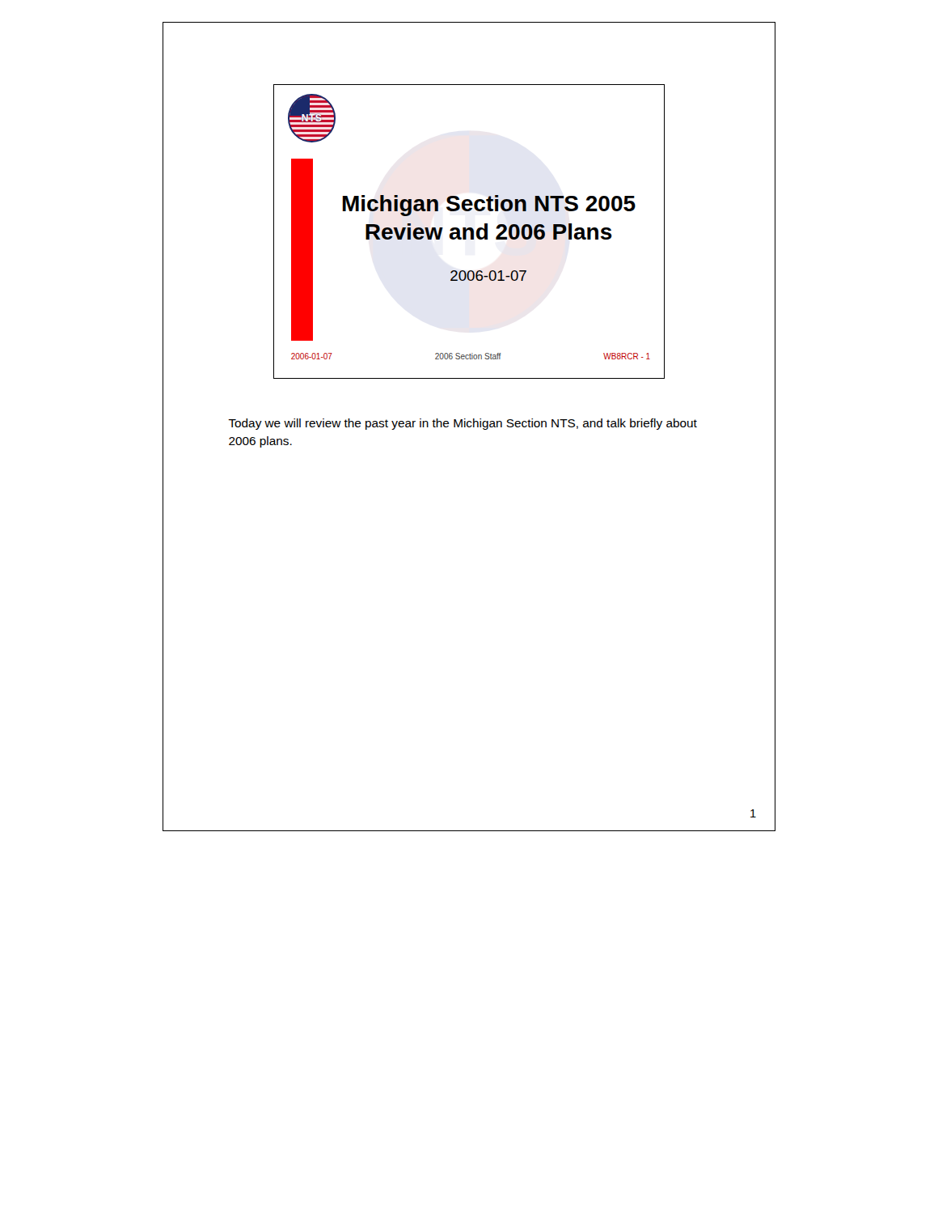NTS
Michigan Section NTS 2005
Review and 2006 Plans
2006-01-07
2006-01-07 2006 Section Staff WB8RCR - 1
Today we will review the past year in the Michigan Section NTS, and talk briefly about 2006 plans.
1